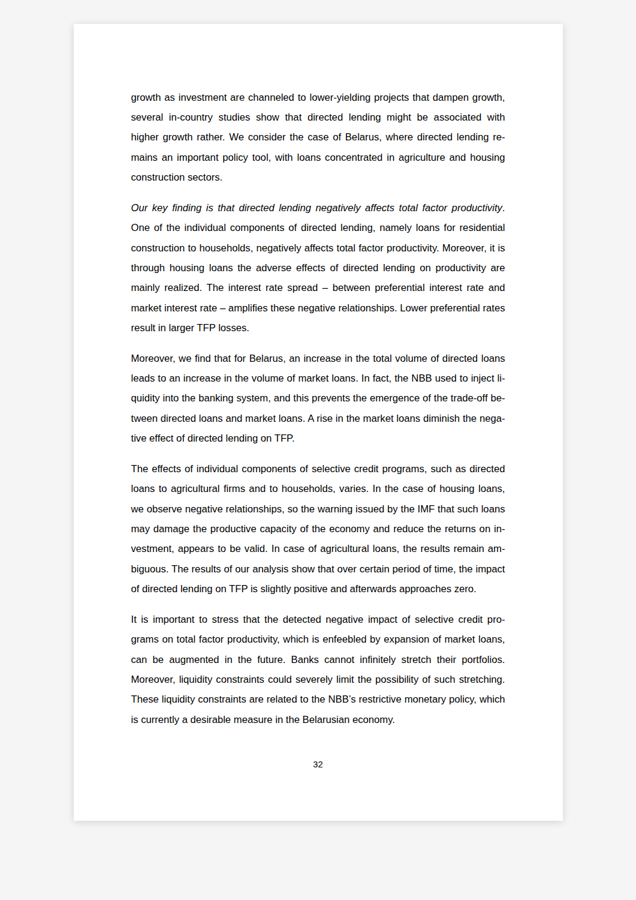growth as investment are channeled to lower-yielding projects that dampen growth, several in-country studies show that directed lending might be associated with higher growth rather. We consider the case of Belarus, where directed lending remains an important policy tool, with loans concentrated in agriculture and housing construction sectors.
Our key finding is that directed lending negatively affects total factor productivity. One of the individual components of directed lending, namely loans for residential construction to households, negatively affects total factor productivity. Moreover, it is through housing loans the adverse effects of directed lending on productivity are mainly realized. The interest rate spread – between preferential interest rate and market interest rate – amplifies these negative relationships. Lower preferential rates result in larger TFP losses.
Moreover, we find that for Belarus, an increase in the total volume of directed loans leads to an increase in the volume of market loans. In fact, the NBB used to inject liquidity into the banking system, and this prevents the emergence of the trade-off between directed loans and market loans. A rise in the market loans diminish the negative effect of directed lending on TFP.
The effects of individual components of selective credit programs, such as directed loans to agricultural firms and to households, varies. In the case of housing loans, we observe negative relationships, so the warning issued by the IMF that such loans may damage the productive capacity of the economy and reduce the returns on investment, appears to be valid. In case of agricultural loans, the results remain ambiguous. The results of our analysis show that over certain period of time, the impact of directed lending on TFP is slightly positive and afterwards approaches zero.
It is important to stress that the detected negative impact of selective credit programs on total factor productivity, which is enfeebled by expansion of market loans, can be augmented in the future. Banks cannot infinitely stretch their portfolios. Moreover, liquidity constraints could severely limit the possibility of such stretching. These liquidity constraints are related to the NBB’s restrictive monetary policy, which is currently a desirable measure in the Belarusian economy.
32